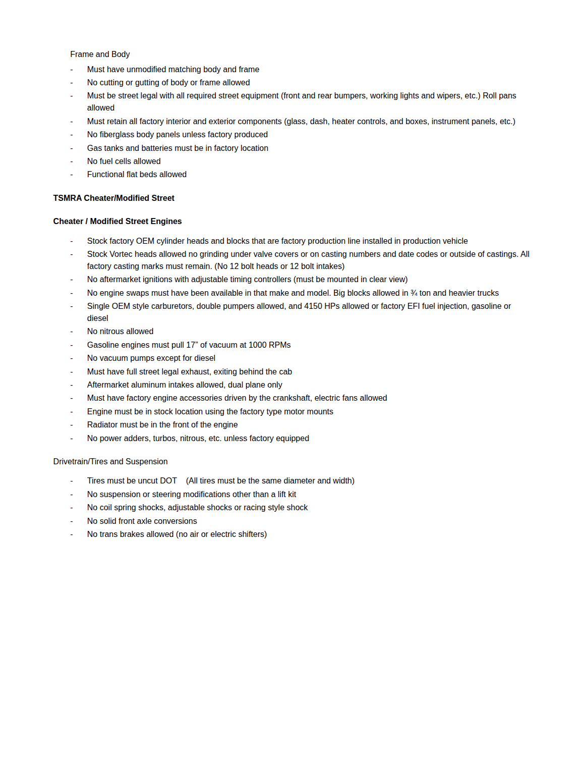Frame and Body
Must have unmodified matching body and frame
No cutting or gutting of body or frame allowed
Must be street legal with all required street equipment (front and rear bumpers, working lights and wipers, etc.) Roll pans allowed
Must retain all factory interior and exterior components (glass, dash, heater controls, and boxes, instrument panels, etc.)
No fiberglass body panels unless factory produced
Gas tanks and batteries must be in factory location
No fuel cells allowed
Functional flat beds allowed
TSMRA Cheater/Modified Street
Cheater / Modified Street Engines
Stock factory OEM cylinder heads and blocks that are factory production line installed in production vehicle
Stock Vortec heads allowed no grinding under valve covers or on casting numbers and date codes or outside of castings. All factory casting marks must remain. (No 12 bolt heads or 12 bolt intakes)
No aftermarket ignitions with adjustable timing controllers (must be mounted in clear view)
No engine swaps must have been available in that make and model. Big blocks allowed in ¾ ton and heavier trucks
Single OEM style carburetors, double pumpers allowed, and 4150 HPs allowed or factory EFI fuel injection, gasoline or diesel
No nitrous allowed
Gasoline engines must pull 17” of vacuum at 1000 RPMs
No vacuum pumps except for diesel
Must have full street legal exhaust, exiting behind the cab
Aftermarket aluminum intakes allowed, dual plane only
Must have factory engine accessories driven by the crankshaft, electric fans allowed
Engine must be in stock location using the factory type motor mounts
Radiator must be in the front of the engine
No power adders, turbos, nitrous, etc. unless factory equipped
Drivetrain/Tires and Suspension
Tires must be uncut DOT (All tires must be the same diameter and width)
No suspension or steering modifications other than a lift kit
No coil spring shocks, adjustable shocks or racing style shock
No solid front axle conversions
No trans brakes allowed (no air or electric shifters)